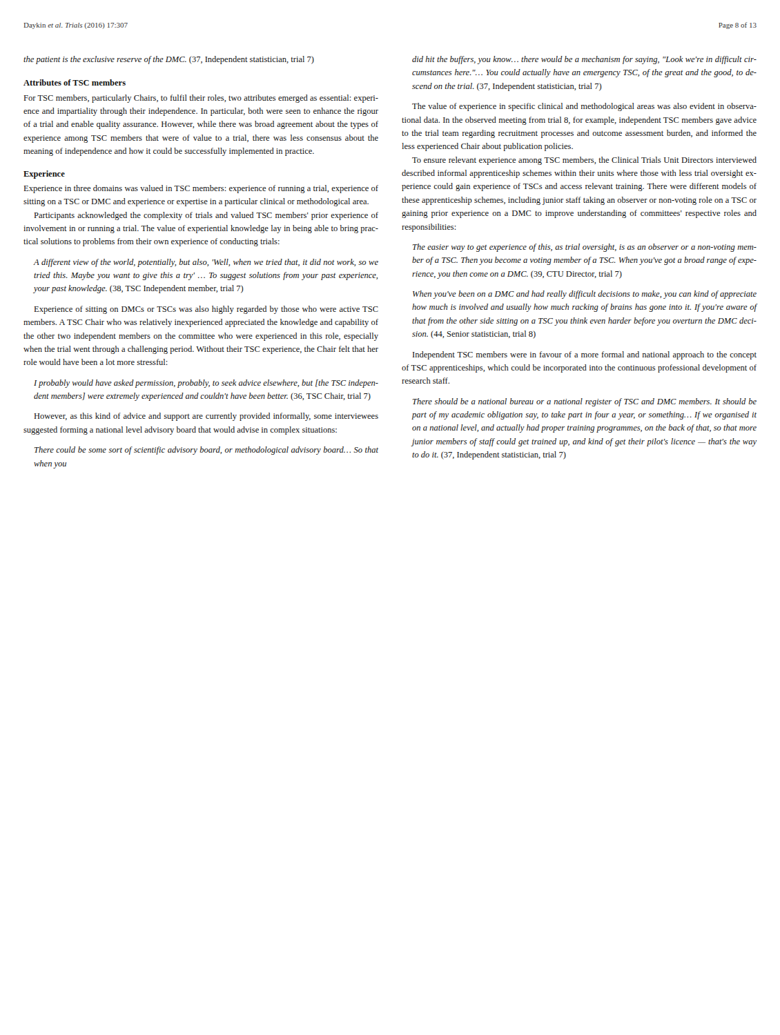Daykin et al. Trials (2016) 17:307
Page 8 of 13
the patient is the exclusive reserve of the DMC. (37, Independent statistician, trial 7)
Attributes of TSC members
For TSC members, particularly Chairs, to fulfil their roles, two attributes emerged as essential: experience and impartiality through their independence. In particular, both were seen to enhance the rigour of a trial and enable quality assurance. However, while there was broad agreement about the types of experience among TSC members that were of value to a trial, there was less consensus about the meaning of independence and how it could be successfully implemented in practice.
Experience
Experience in three domains was valued in TSC members: experience of running a trial, experience of sitting on a TSC or DMC and experience or expertise in a particular clinical or methodological area.
Participants acknowledged the complexity of trials and valued TSC members' prior experience of involvement in or running a trial. The value of experiential knowledge lay in being able to bring practical solutions to problems from their own experience of conducting trials:
A different view of the world, potentially, but also, 'Well, when we tried that, it did not work, so we tried this. Maybe you want to give this a try' … To suggest solutions from your past experience, your past knowledge. (38, TSC Independent member, trial 7)
Experience of sitting on DMCs or TSCs was also highly regarded by those who were active TSC members. A TSC Chair who was relatively inexperienced appreciated the knowledge and capability of the other two independent members on the committee who were experienced in this role, especially when the trial went through a challenging period. Without their TSC experience, the Chair felt that her role would have been a lot more stressful:
I probably would have asked permission, probably, to seek advice elsewhere, but [the TSC independent members] were extremely experienced and couldn't have been better. (36, TSC Chair, trial 7)
However, as this kind of advice and support are currently provided informally, some interviewees suggested forming a national level advisory board that would advise in complex situations:
There could be some sort of scientific advisory board, or methodological advisory board… So that when you
did hit the buffers, you know… there would be a mechanism for saying, "Look we're in difficult circumstances here."… You could actually have an emergency TSC, of the great and the good, to descend on the trial. (37, Independent statistician, trial 7)
The value of experience in specific clinical and methodological areas was also evident in observational data. In the observed meeting from trial 8, for example, independent TSC members gave advice to the trial team regarding recruitment processes and outcome assessment burden, and informed the less experienced Chair about publication policies.
To ensure relevant experience among TSC members, the Clinical Trials Unit Directors interviewed described informal apprenticeship schemes within their units where those with less trial oversight experience could gain experience of TSCs and access relevant training. There were different models of these apprenticeship schemes, including junior staff taking an observer or non-voting role on a TSC or gaining prior experience on a DMC to improve understanding of committees' respective roles and responsibilities:
The easier way to get experience of this, as trial oversight, is as an observer or a non-voting member of a TSC. Then you become a voting member of a TSC. When you've got a broad range of experience, you then come on a DMC. (39, CTU Director, trial 7)
When you've been on a DMC and had really difficult decisions to make, you can kind of appreciate how much is involved and usually how much racking of brains has gone into it. If you're aware of that from the other side sitting on a TSC you think even harder before you overturn the DMC decision. (44, Senior statistician, trial 8)
Independent TSC members were in favour of a more formal and national approach to the concept of TSC apprenticeships, which could be incorporated into the continuous professional development of research staff.
There should be a national bureau or a national register of TSC and DMC members. It should be part of my academic obligation say, to take part in four a year, or something… If we organised it on a national level, and actually had proper training programmes, on the back of that, so that more junior members of staff could get trained up, and kind of get their pilot's licence — that's the way to do it. (37, Independent statistician, trial 7)